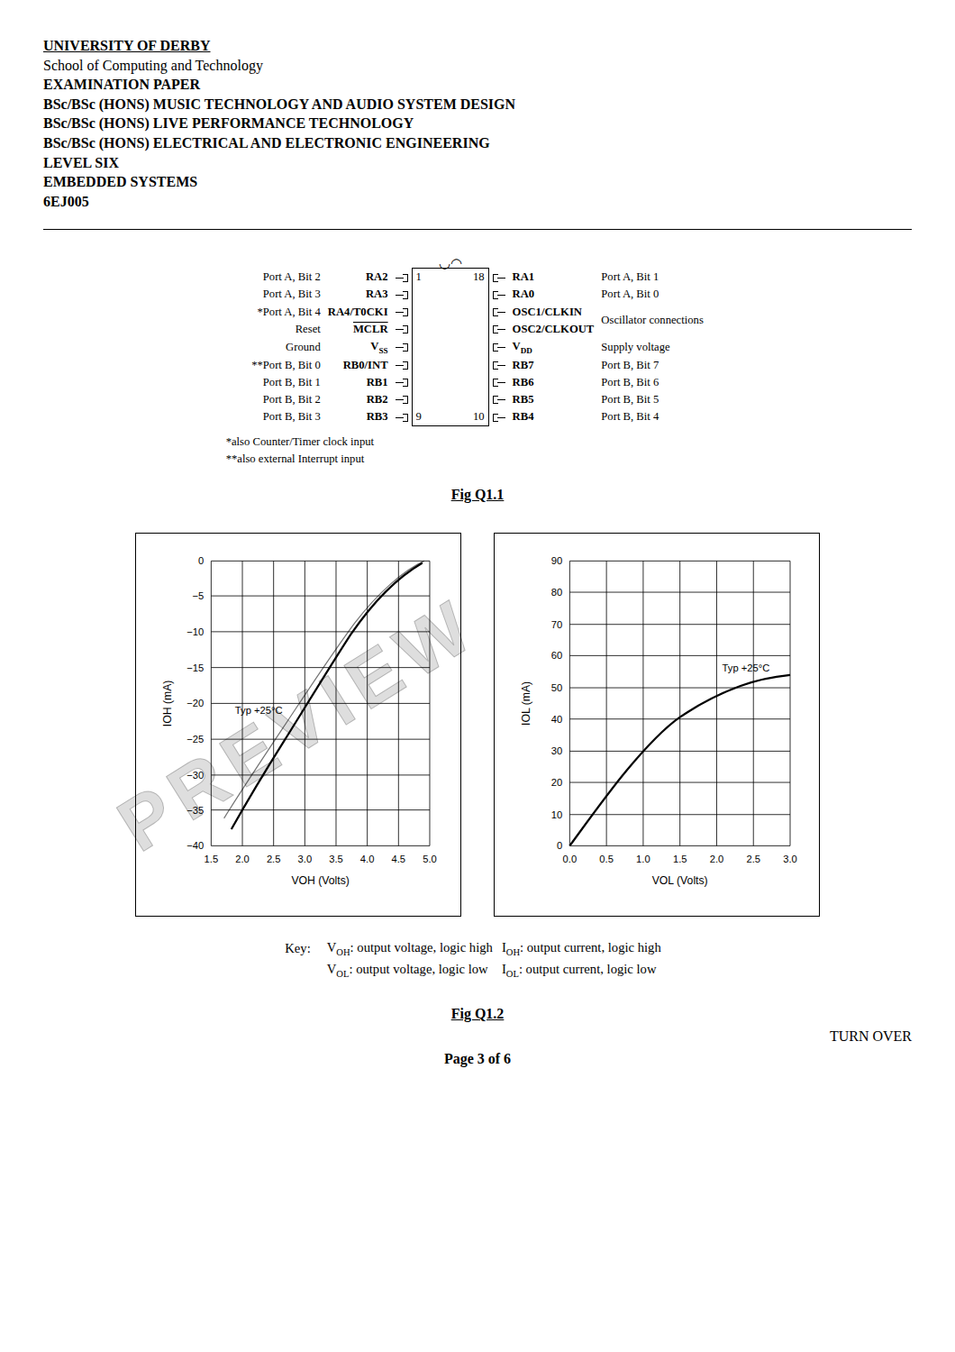UNIVERSITY OF DERBY
School of Computing and Technology
EXAMINATION PAPER
BSc/BSc (HONS) MUSIC TECHNOLOGY AND AUDIO SYSTEM DESIGN
BSc/BSc (HONS) LIVE PERFORMANCE TECHNOLOGY
BSc/BSc (HONS) ELECTRICAL AND ELECTRONIC ENGINEERING
LEVEL SIX
EMBEDDED SYSTEMS
6EJ005
| | ◡◠ | |
| Port A, Bit 2 | RA2 | | 1 | 18 | | RA1 | Port A, Bit 1 |
| Port A, Bit 3 | RA3 | | | | | RA0 | Port A, Bit 0 |
| *Port A, Bit 4 | RA4/T0CKI | | | | | OSC1/CLKIN | Oscillator connections |
| Reset | MCLR | | | | | OSC2/CLKOUT |
| Ground | V SS | | | | | V DD | Supply voltage |
| **Port B, Bit 0 | RB0/INT | | | | | RB7 | Port B, Bit 7 |
| Port B, Bit 1 | RB1 | | | | | RB6 | Port B, Bit 6 |
| Port B, Bit 2 | RB2 | | | | | RB5 | Port B, Bit 5 |
| Port B, Bit 3 | RB3 | | 9 | 10 | | RB4 | Port B, Bit 4 |
*also Counter/Timer clock input
**also external Interrupt input
Fig Q1.1
PREVIEW
0 −5 −10 −15 −20 −25 −30 −35 −40 1.5 2.0 2.5 3.0 3.5 4.0 4.5 5.0 IOH (mA) VOH (Volts) curve : typical 25C (rises from about -38 at 1.8V to 0 at 5.0V) Typ +25°C
90 80 70 60 50 40 30 20 10 0 0.0 0.5 1.0 1.5 2.0 2.5 3.0 IOL (mA) VOL (Volts) Typ +25°C
| Key: | V OH : output voltage, logic high | I OH : output current, logic high |
| | V OL : output voltage, logic low | I OL : output current, logic low |
Fig Q1.2
TURN OVER
Page 3 of 6